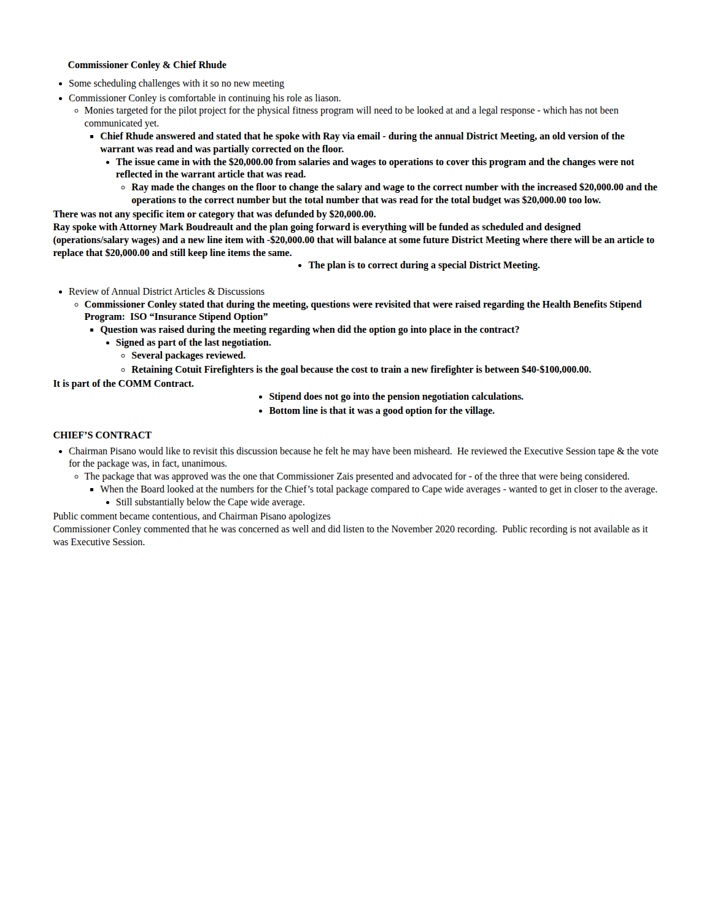Commissioner Conley & Chief Rhude
Some scheduling challenges with it so no new meeting
Commissioner Conley is comfortable in continuing his role as liason.
Monies targeted for the pilot project for the physical fitness program will need to be looked at and a legal response - which has not been communicated yet.
Chief Rhude answered and stated that he spoke with Ray via email - during the annual District Meeting, an old version of the warrant was read and was partially corrected on the floor.
The issue came in with the $20,000.00 from salaries and wages to operations to cover this program and the changes were not reflected in the warrant article that was read.
Ray made the changes on the floor to change the salary and wage to the correct number with the increased $20,000.00 and the operations to the correct number but the total number that was read for the total budget was $20,000.00 too low.
There was not any specific item or category that was defunded by $20,000.00.
Ray spoke with Attorney Mark Boudreault and the plan going forward is everything will be funded as scheduled and designed (operations/salary wages) and a new line item with -$20,000.00 that will balance at some future District Meeting where there will be an article to replace that $20,000.00 and still keep line items the same.
The plan is to correct during a special District Meeting.
Review of Annual District Articles & Discussions
Commissioner Conley stated that during the meeting, questions were revisited that were raised regarding the Health Benefits Stipend Program: ISO “Insurance Stipend Option”
Question was raised during the meeting regarding when did the option go into place in the contract?
Signed as part of the last negotiation.
Several packages reviewed.
Retaining Cotuit Firefighters is the goal because the cost to train a new firefighter is between $40-$100,000.00.
It is part of the COMM Contract.
Stipend does not go into the pension negotiation calculations.
Bottom line is that it was a good option for the village.
CHIEF’S CONTRACT
Chairman Pisano would like to revisit this discussion because he felt he may have been misheard. He reviewed the Executive Session tape & the vote for the package was, in fact, unanimous.
The package that was approved was the one that Commissioner Zais presented and advocated for - of the three that were being considered.
When the Board looked at the numbers for the Chief’s total package compared to Cape wide averages - wanted to get in closer to the average.
Still substantially below the Cape wide average.
Public comment became contentious, and Chairman Pisano apologizes
Commissioner Conley commented that he was concerned as well and did listen to the November 2020 recording. Public recording is not available as it was Executive Session.